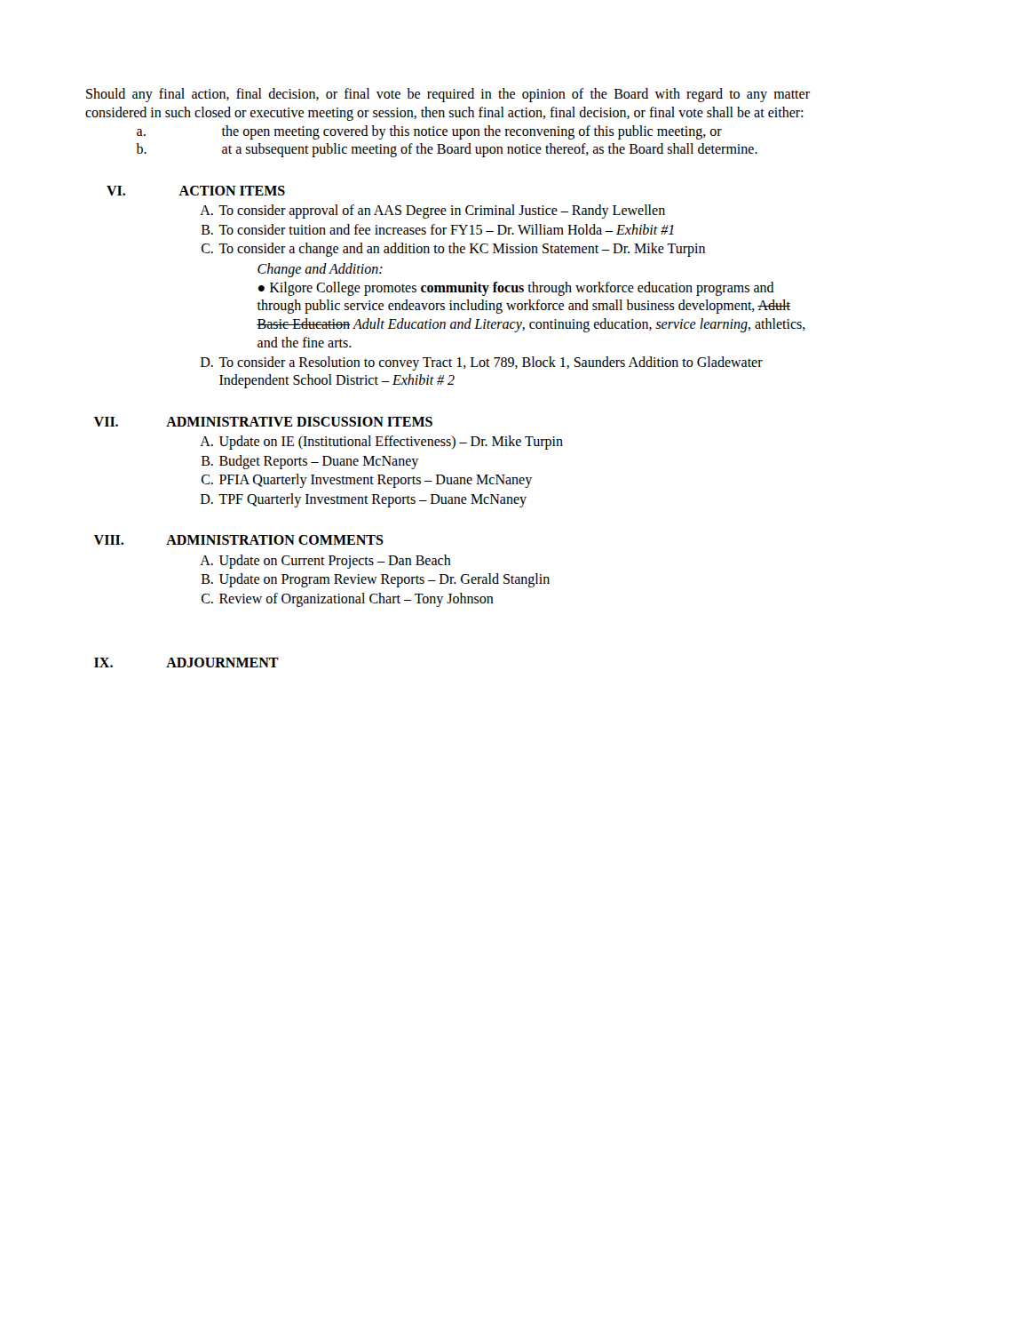Should any final action, final decision, or final vote be required in the opinion of the Board with regard to any matter considered in such closed or executive meeting or session, then such final action, final decision, or final vote shall be at either:
a. the open meeting covered by this notice upon the reconvening of this public meeting, or
b. at a subsequent public meeting of the Board upon notice thereof, as the Board shall determine.
VI. ACTION ITEMS
To consider approval of an AAS Degree in Criminal Justice – Randy Lewellen
To consider tuition and fee increases for FY15 – Dr. William Holda – Exhibit #1
To consider a change and an addition to the KC Mission Statement – Dr. Mike Turpin
Change and Addition:
● Kilgore College promotes community focus through workforce education programs and through public service endeavors including workforce and small business development, Adult Basic Education Adult Education and Literacy, continuing education, service learning, athletics, and the fine arts.
To consider a Resolution to convey Tract 1, Lot 789, Block 1, Saunders Addition to Gladewater Independent School District – Exhibit # 2
VII. ADMINISTRATIVE DISCUSSION ITEMS
Update on IE (Institutional Effectiveness) – Dr. Mike Turpin
Budget Reports – Duane McNaney
PFIA Quarterly Investment Reports – Duane McNaney
TPF Quarterly Investment Reports – Duane McNaney
VIII. ADMINISTRATION COMMENTS
Update on Current Projects – Dan Beach
Update on Program Review Reports – Dr. Gerald Stanglin
Review of Organizational Chart – Tony Johnson
IX. ADJOURNMENT